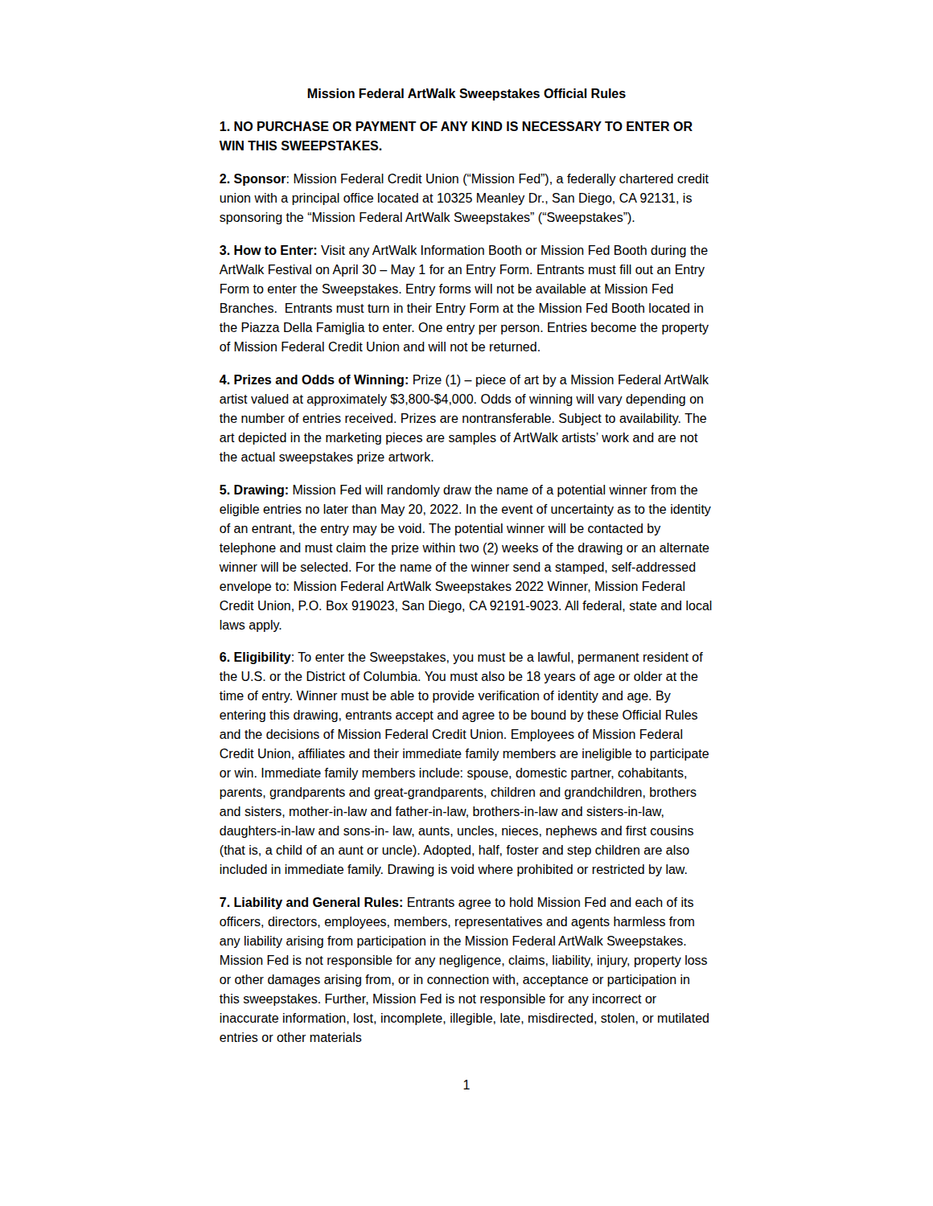Mission Federal ArtWalk Sweepstakes Official Rules
1. No purchase or payment of any kind is necessary to enter or win this sweepstakes.
2. Sponsor: Mission Federal Credit Union (“Mission Fed”), a federally chartered credit union with a principal office located at 10325 Meanley Dr., San Diego, CA 92131, is sponsoring the “Mission Federal ArtWalk Sweepstakes” (“Sweepstakes”).
3. How to Enter: Visit any ArtWalk Information Booth or Mission Fed Booth during the ArtWalk Festival on April 30 – May 1 for an Entry Form. Entrants must fill out an Entry Form to enter the Sweepstakes. Entry forms will not be available at Mission Fed Branches. Entrants must turn in their Entry Form at the Mission Fed Booth located in the Piazza Della Famiglia to enter. One entry per person. Entries become the property of Mission Federal Credit Union and will not be returned.
4. Prizes and Odds of Winning: Prize (1) – piece of art by a Mission Federal ArtWalk artist valued at approximately $3,800-$4,000. Odds of winning will vary depending on the number of entries received. Prizes are nontransferable. Subject to availability. The art depicted in the marketing pieces are samples of ArtWalk artists’ work and are not the actual sweepstakes prize artwork.
5. Drawing: Mission Fed will randomly draw the name of a potential winner from the eligible entries no later than May 20, 2022. In the event of uncertainty as to the identity of an entrant, the entry may be void. The potential winner will be contacted by telephone and must claim the prize within two (2) weeks of the drawing or an alternate winner will be selected. For the name of the winner send a stamped, self-addressed envelope to: Mission Federal ArtWalk Sweepstakes 2022 Winner, Mission Federal Credit Union, P.O. Box 919023, San Diego, CA 92191-9023. All federal, state and local laws apply.
6. Eligibility: To enter the Sweepstakes, you must be a lawful, permanent resident of the U.S. or the District of Columbia. You must also be 18 years of age or older at the time of entry. Winner must be able to provide verification of identity and age. By entering this drawing, entrants accept and agree to be bound by these Official Rules and the decisions of Mission Federal Credit Union. Employees of Mission Federal Credit Union, affiliates and their immediate family members are ineligible to participate or win. Immediate family members include: spouse, domestic partner, cohabitants, parents, grandparents and great-grandparents, children and grandchildren, brothers and sisters, mother-in-law and father-in-law, brothers-in-law and sisters-in-law, daughters-in-law and sons-in- law, aunts, uncles, nieces, nephews and first cousins (that is, a child of an aunt or uncle). Adopted, half, foster and step children are also included in immediate family. Drawing is void where prohibited or restricted by law.
7. Liability and General Rules: Entrants agree to hold Mission Fed and each of its officers, directors, employees, members, representatives and agents harmless from any liability arising from participation in the Mission Federal ArtWalk Sweepstakes. Mission Fed is not responsible for any negligence, claims, liability, injury, property loss or other damages arising from, or in connection with, acceptance or participation in this sweepstakes. Further, Mission Fed is not responsible for any incorrect or inaccurate information, lost, incomplete, illegible, late, misdirected, stolen, or mutilated entries or other materials
1